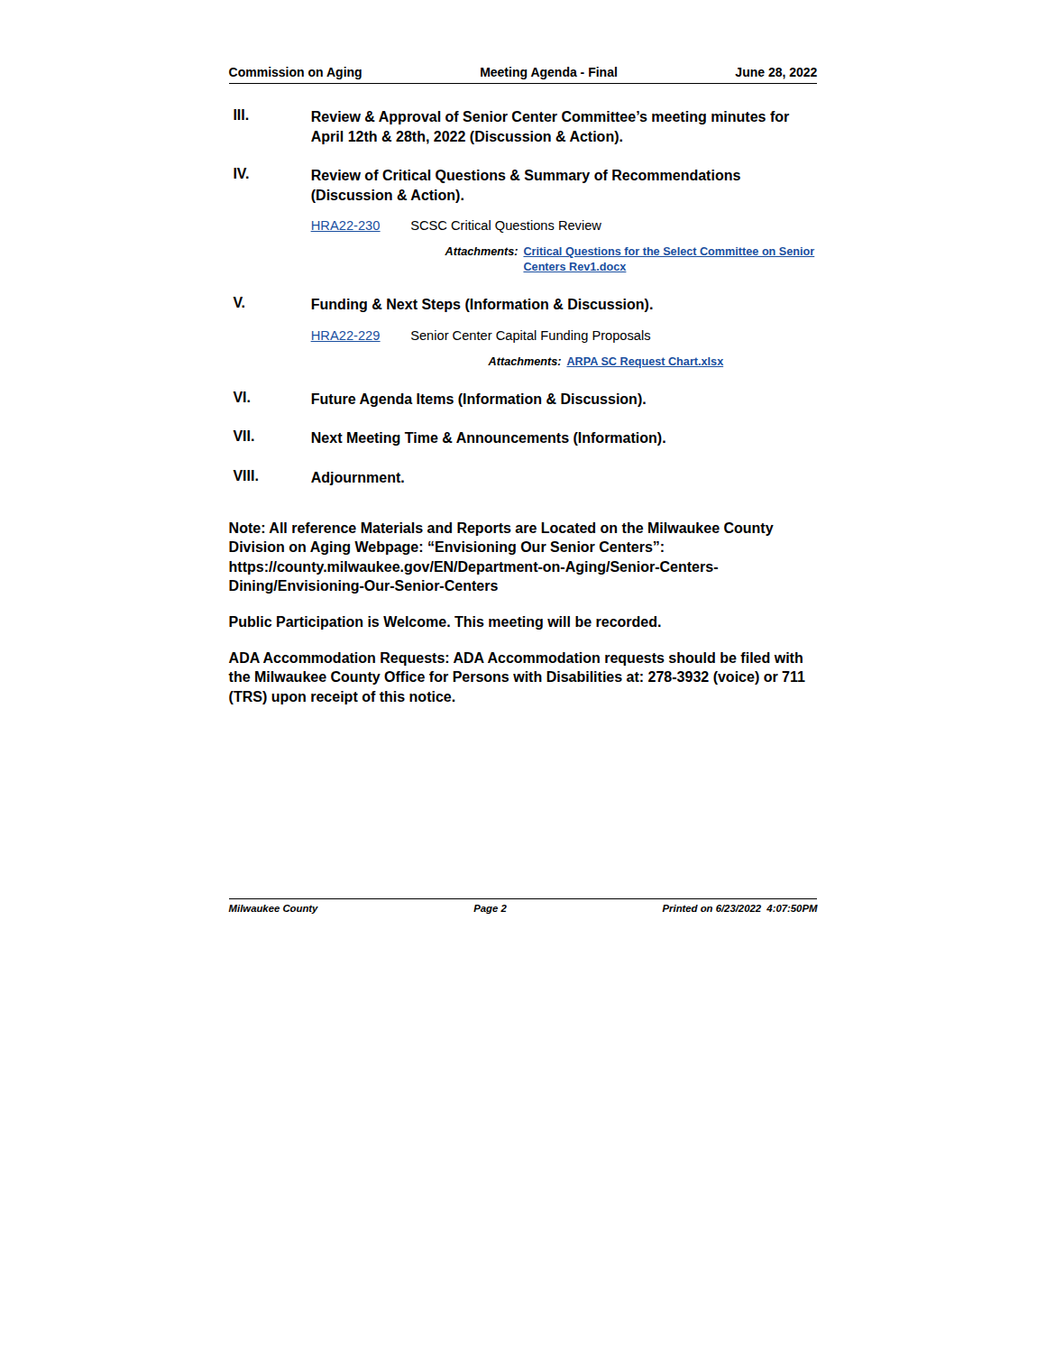Commission on Aging
Meeting Agenda - Final
June 28, 2022
III.
Review & Approval of Senior Center Committee’s meeting minutes for April 12th & 28th, 2022 (Discussion & Action).
IV.
Review of Critical Questions & Summary of Recommendations (Discussion & Action).
HRA22-230
SCSC Critical Questions Review
Attachments:
Critical Questions for the Select Committee on Senior Centers Rev1.docx
V.
Funding & Next Steps (Information & Discussion).
HRA22-229
Senior Center Capital Funding Proposals
Attachments:
ARPA SC Request Chart.xlsx
VI.
Future Agenda Items (Information & Discussion).
VII.
Next Meeting Time & Announcements (Information).
VIII.
Adjournment.
Note: All reference Materials and Reports are Located on the Milwaukee County Division on Aging Webpage: “Envisioning Our Senior Centers”: https://county.milwaukee.gov/EN/Department-on-Aging/Senior-Centers-Dining/Envisioning-Our-Senior-Centers
Public Participation is Welcome. This meeting will be recorded.
ADA Accommodation Requests: ADA Accommodation requests should be filed with the Milwaukee County Office for Persons with Disabilities at: 278-3932 (voice) or 711 (TRS) upon receipt of this notice.
Milwaukee County
Page 2
Printed on 6/23/2022 4:07:50PM